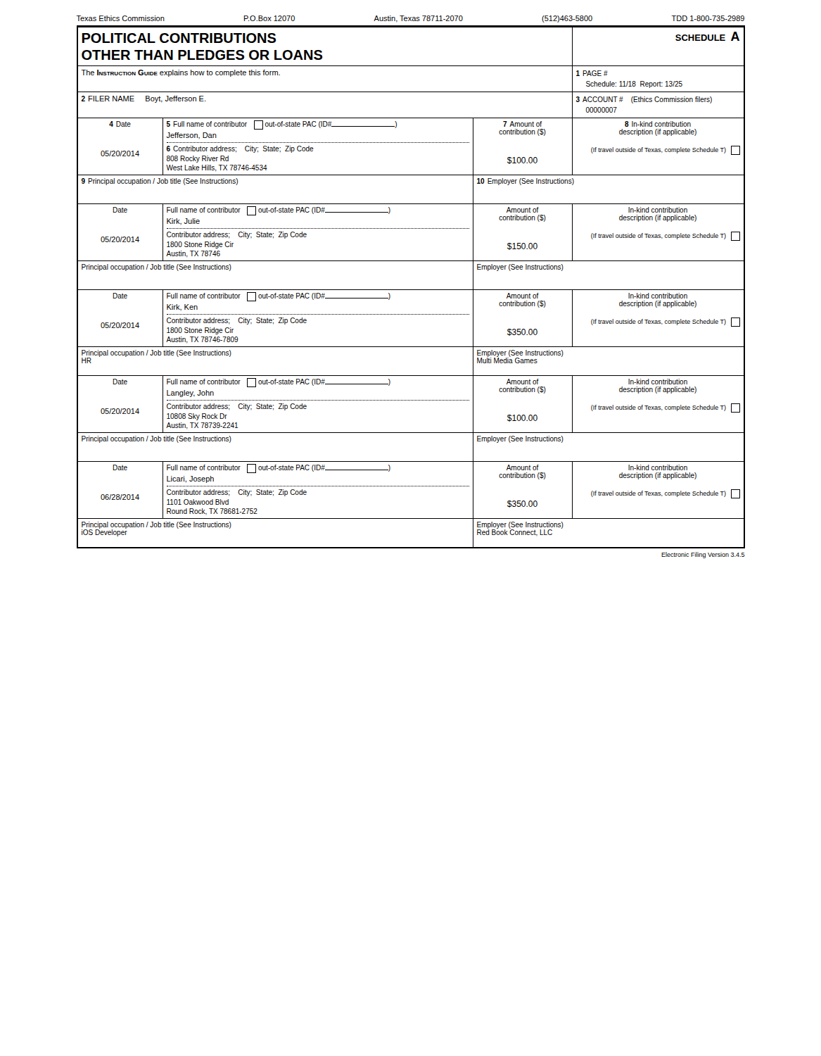Texas Ethics Commission P.O.Box 12070 Austin, Texas 78711-2070 (512)463-5800 TDD 1-800-735-2989
| POLITICAL CONTRIBUTIONS OTHER THAN PLEDGES OR LOANS | SCHEDULE A |
| The Instruction Guide explains how to complete this form. | 1 PAGE # Schedule: 11/18 Report: 13/25 |
| 2 FILER NAME Boyt, Jefferson E. | 3 ACCOUNT # (Ethics Commission filers) 00000007 |
| 4 Date 05/20/2014 | 5 Full name of contributor out-of-state PAC (ID# ) Jefferson, Dan 6 Contributor address; City; State; Zip Code 808 Rocky River Rd West Lake Hills, TX 78746-4534 | 7 Amount of contribution ($) $100.00 | 8 In-kind contribution description (if applicable) (If travel outside of Texas, complete Schedule T) |
| 9 Principal occupation / Job title (See Instructions) | 10 Employer (See Instructions) |
| Date 05/20/2014 | Full name of contributor out-of-state PAC (ID# ) Kirk, Julie Contributor address; City; State; Zip Code 1800 Stone Ridge Cir Austin, TX 78746 | Amount of contribution ($) $150.00 | In-kind contribution description (if applicable) (If travel outside of Texas, complete Schedule T) |
| Principal occupation / Job title (See Instructions) | Employer (See Instructions) |
| Date 05/20/2014 | Full name of contributor out-of-state PAC (ID# ) Kirk, Ken Contributor address; City; State; Zip Code 1800 Stone Ridge Cir Austin, TX 78746-7809 | Amount of contribution ($) $350.00 | In-kind contribution description (if applicable) (If travel outside of Texas, complete Schedule T) |
| Principal occupation / Job title (See Instructions) HR | Employer (See Instructions) Multi Media Games |
| Date 05/20/2014 | Full name of contributor out-of-state PAC (ID# ) Langley, John Contributor address; City; State; Zip Code 10808 Sky Rock Dr Austin, TX 78739-2241 | Amount of contribution ($) $100.00 | In-kind contribution description (if applicable) (If travel outside of Texas, complete Schedule T) |
| Principal occupation / Job title (See Instructions) | Employer (See Instructions) |
| Date 06/28/2014 | Full name of contributor out-of-state PAC (ID# ) Licari, Joseph Contributor address; City; State; Zip Code 1101 Oakwood Blvd Round Rock, TX 78681-2752 | Amount of contribution ($) $350.00 | In-kind contribution description (if applicable) (If travel outside of Texas, complete Schedule T) |
| Principal occupation / Job title (See Instructions) iOS Developer | Employer (See Instructions) Red Book Connect, LLC |
Electronic Filing Version 3.4.5